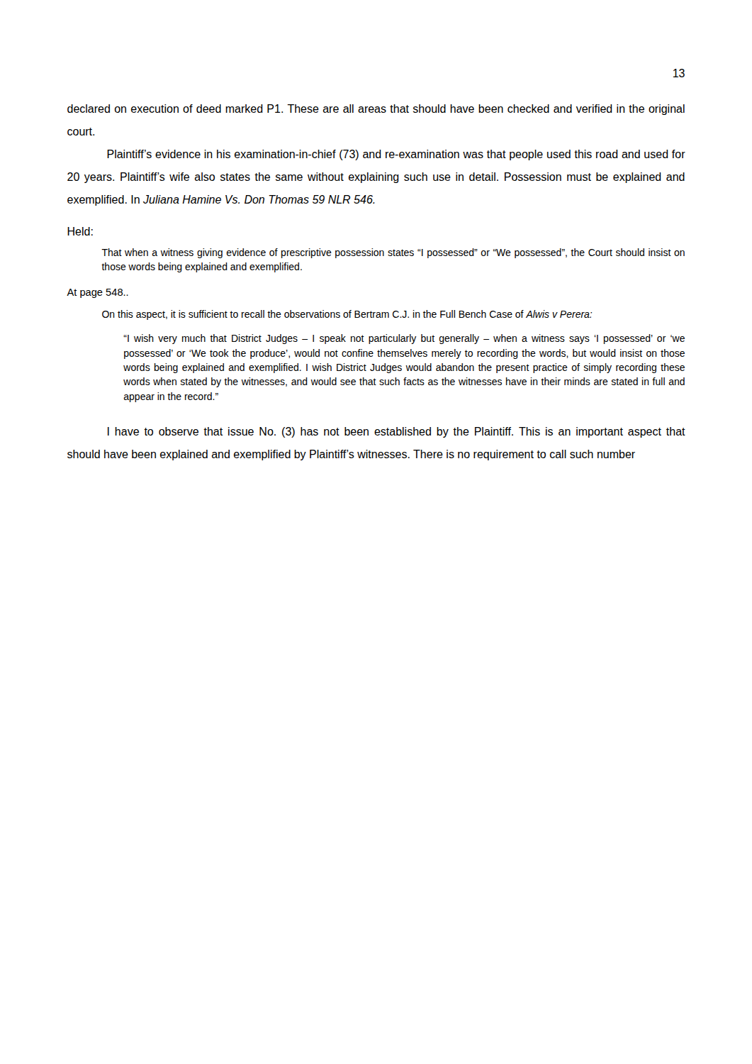13
declared on execution of deed marked P1. These are all areas that should have been checked and verified in the original court.
Plaintiff’s evidence in his examination-in-chief (73) and re-examination was that people used this road and used for 20 years. Plaintiff’s wife also states the same without explaining such use in detail. Possession must be explained and exemplified. In Juliana Hamine Vs. Don Thomas 59 NLR 546.
Held:
That when a witness giving evidence of prescriptive possession states “I possessed” or “We possessed”, the Court should insist on those words being explained and exemplified.
At page 548..
On this aspect, it is sufficient to recall the observations of Bertram C.J. in the Full Bench Case of Alwis v Perera:
“I wish very much that District Judges – I speak not particularly but generally – when a witness says ‘I possessed’ or ‘we possessed’ or ‘We took the produce’, would not confine themselves merely to recording the words, but would insist on those words being explained and exemplified. I wish District Judges would abandon the present practice of simply recording these words when stated by the witnesses, and would see that such facts as the witnesses have in their minds are stated in full and appear in the record.”
I have to observe that issue No. (3) has not been established by the Plaintiff. This is an important aspect that should have been explained and exemplified by Plaintiff’s witnesses. There is no requirement to call such number